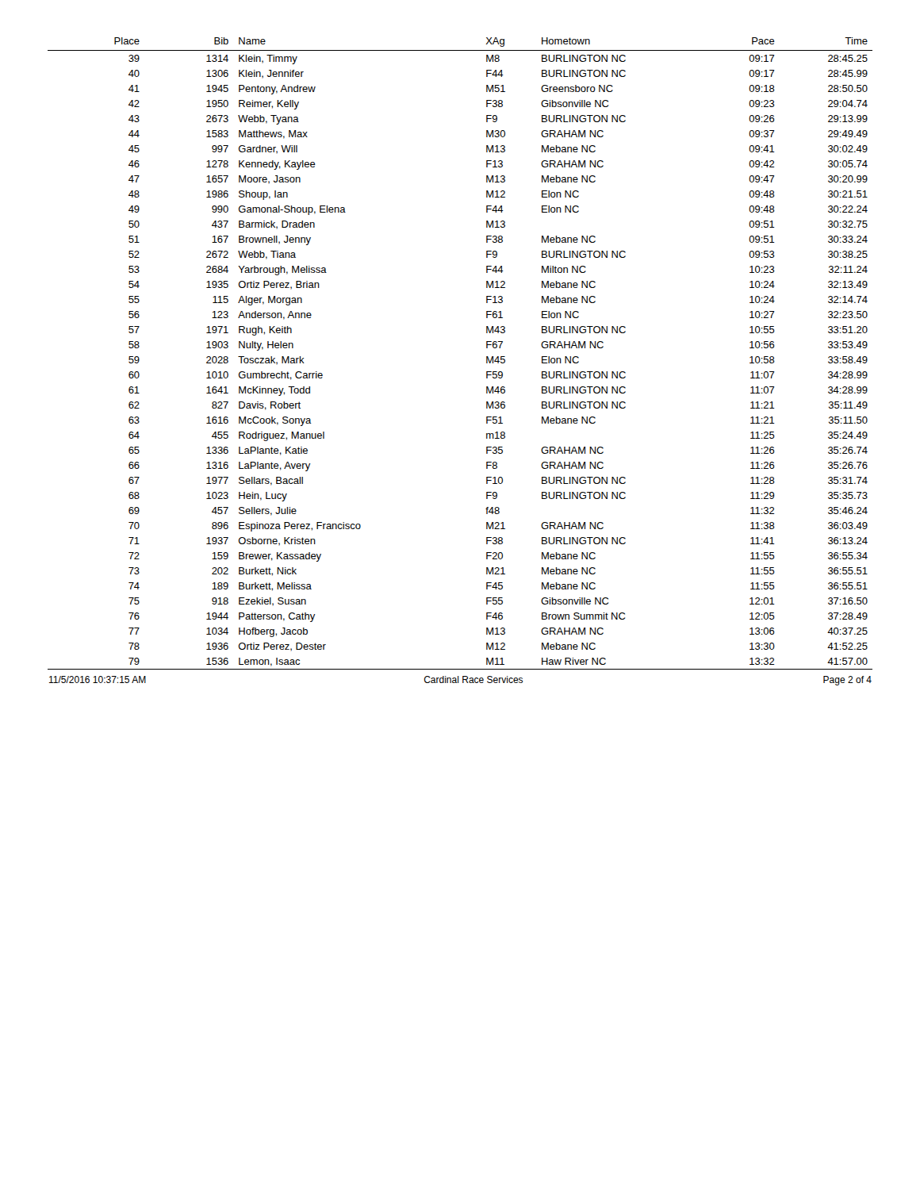| Place | Bib | Name | XAg | Hometown | Pace | Time |
| --- | --- | --- | --- | --- | --- | --- |
| 39 | 1314 | Klein, Timmy | M8 | BURLINGTON NC | 09:17 | 28:45.25 |
| 40 | 1306 | Klein, Jennifer | F44 | BURLINGTON NC | 09:17 | 28:45.99 |
| 41 | 1945 | Pentony, Andrew | M51 | Greensboro NC | 09:18 | 28:50.50 |
| 42 | 1950 | Reimer, Kelly | F38 | Gibsonville NC | 09:23 | 29:04.74 |
| 43 | 2673 | Webb, Tyana | F9 | BURLINGTON NC | 09:26 | 29:13.99 |
| 44 | 1583 | Matthews, Max | M30 | GRAHAM NC | 09:37 | 29:49.49 |
| 45 | 997 | Gardner, Will | M13 | Mebane NC | 09:41 | 30:02.49 |
| 46 | 1278 | Kennedy, Kaylee | F13 | GRAHAM NC | 09:42 | 30:05.74 |
| 47 | 1657 | Moore, Jason | M13 | Mebane NC | 09:47 | 30:20.99 |
| 48 | 1986 | Shoup, Ian | M12 | Elon NC | 09:48 | 30:21.51 |
| 49 | 990 | Gamonal-Shoup, Elena | F44 | Elon NC | 09:48 | 30:22.24 |
| 50 | 437 | Barmick, Draden | M13 | | 09:51 | 30:32.75 |
| 51 | 167 | Brownell, Jenny | F38 | Mebane NC | 09:51 | 30:33.24 |
| 52 | 2672 | Webb, Tiana | F9 | BURLINGTON NC | 09:53 | 30:38.25 |
| 53 | 2684 | Yarbrough, Melissa | F44 | Milton NC | 10:23 | 32:11.24 |
| 54 | 1935 | Ortiz Perez, Brian | M12 | Mebane NC | 10:24 | 32:13.49 |
| 55 | 115 | Alger, Morgan | F13 | Mebane NC | 10:24 | 32:14.74 |
| 56 | 123 | Anderson, Anne | F61 | Elon NC | 10:27 | 32:23.50 |
| 57 | 1971 | Rugh, Keith | M43 | BURLINGTON NC | 10:55 | 33:51.20 |
| 58 | 1903 | Nulty, Helen | F67 | GRAHAM NC | 10:56 | 33:53.49 |
| 59 | 2028 | Tosczak, Mark | M45 | Elon NC | 10:58 | 33:58.49 |
| 60 | 1010 | Gumbrecht, Carrie | F59 | BURLINGTON NC | 11:07 | 34:28.99 |
| 61 | 1641 | McKinney, Todd | M46 | BURLINGTON NC | 11:07 | 34:28.99 |
| 62 | 827 | Davis, Robert | M36 | BURLINGTON NC | 11:21 | 35:11.49 |
| 63 | 1616 | McCook, Sonya | F51 | Mebane NC | 11:21 | 35:11.50 |
| 64 | 455 | Rodriguez, Manuel | m18 | | 11:25 | 35:24.49 |
| 65 | 1336 | LaPlante, Katie | F35 | GRAHAM NC | 11:26 | 35:26.74 |
| 66 | 1316 | LaPlante, Avery | F8 | GRAHAM NC | 11:26 | 35:26.76 |
| 67 | 1977 | Sellars, Bacall | F10 | BURLINGTON NC | 11:28 | 35:31.74 |
| 68 | 1023 | Hein, Lucy | F9 | BURLINGTON NC | 11:29 | 35:35.73 |
| 69 | 457 | Sellers, Julie | f48 | | 11:32 | 35:46.24 |
| 70 | 896 | Espinoza Perez, Francisco | M21 | GRAHAM NC | 11:38 | 36:03.49 |
| 71 | 1937 | Osborne, Kristen | F38 | BURLINGTON NC | 11:41 | 36:13.24 |
| 72 | 159 | Brewer, Kassadey | F20 | Mebane NC | 11:55 | 36:55.34 |
| 73 | 202 | Burkett, Nick | M21 | Mebane NC | 11:55 | 36:55.51 |
| 74 | 189 | Burkett, Melissa | F45 | Mebane NC | 11:55 | 36:55.51 |
| 75 | 918 | Ezekiel, Susan | F55 | Gibsonville NC | 12:01 | 37:16.50 |
| 76 | 1944 | Patterson, Cathy | F46 | Brown Summit NC | 12:05 | 37:28.49 |
| 77 | 1034 | Hofberg, Jacob | M13 | GRAHAM NC | 13:06 | 40:37.25 |
| 78 | 1936 | Ortiz Perez, Dester | M12 | Mebane NC | 13:30 | 41:52.25 |
| 79 | 1536 | Lemon, Isaac | M11 | Haw River NC | 13:32 | 41:57.00 |
| 11/5/2016 10:37:15 AM | Cardinal Race Services | Page 2 of 4 |